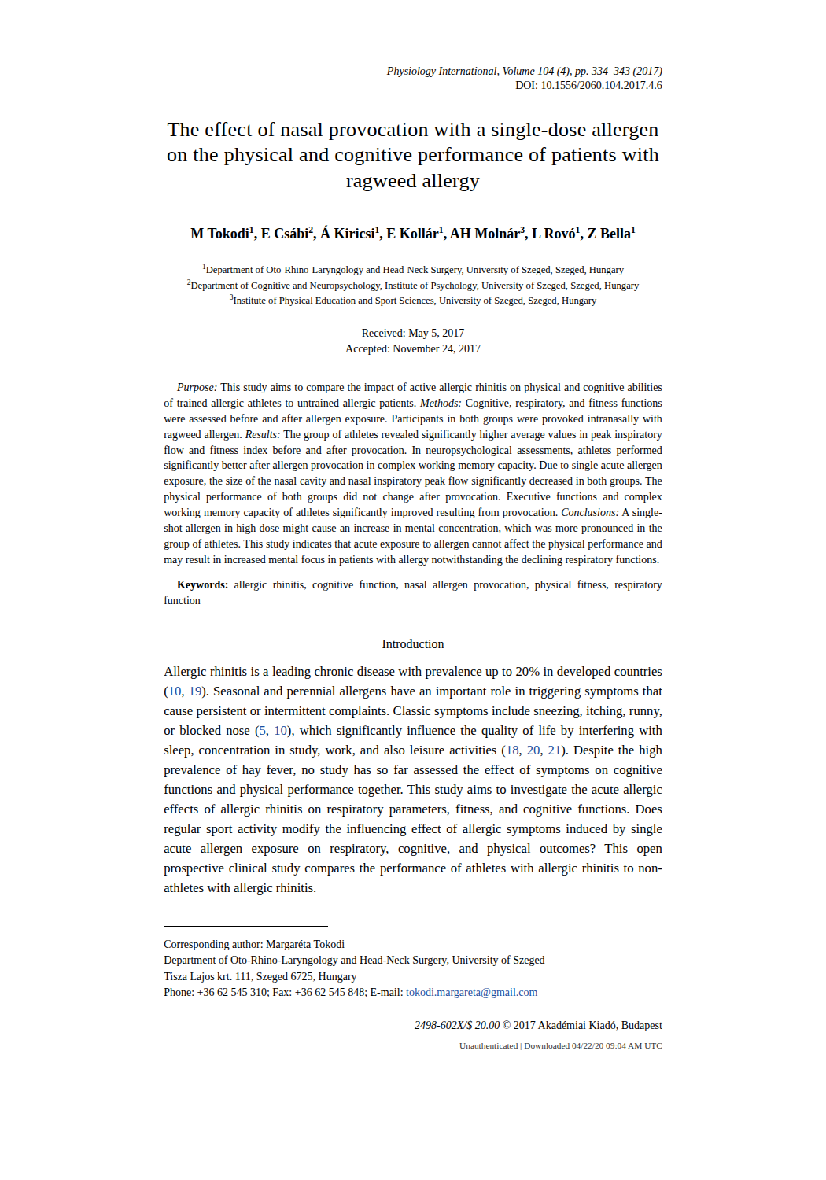Physiology International, Volume 104 (4), pp. 334–343 (2017)
DOI: 10.1556/2060.104.2017.4.6
The effect of nasal provocation with a single-dose allergen on the physical and cognitive performance of patients with ragweed allergy
M Tokodi1, E Csábi2, Á Kiricsi1, E Kollár1, AH Molnár3, L Rovó1, Z Bella1
1Department of Oto-Rhino-Laryngology and Head-Neck Surgery, University of Szeged, Szeged, Hungary
2Department of Cognitive and Neuropsychology, Institute of Psychology, University of Szeged, Szeged, Hungary
3Institute of Physical Education and Sport Sciences, University of Szeged, Szeged, Hungary
Received: May 5, 2017
Accepted: November 24, 2017
Purpose: This study aims to compare the impact of active allergic rhinitis on physical and cognitive abilities of trained allergic athletes to untrained allergic patients. Methods: Cognitive, respiratory, and fitness functions were assessed before and after allergen exposure. Participants in both groups were provoked intranasally with ragweed allergen. Results: The group of athletes revealed significantly higher average values in peak inspiratory flow and fitness index before and after provocation. In neuropsychological assessments, athletes performed significantly better after allergen provocation in complex working memory capacity. Due to single acute allergen exposure, the size of the nasal cavity and nasal inspiratory peak flow significantly decreased in both groups. The physical performance of both groups did not change after provocation. Executive functions and complex working memory capacity of athletes significantly improved resulting from provocation. Conclusions: A single-shot allergen in high dose might cause an increase in mental concentration, which was more pronounced in the group of athletes. This study indicates that acute exposure to allergen cannot affect the physical performance and may result in increased mental focus in patients with allergy notwithstanding the declining respiratory functions.
Keywords: allergic rhinitis, cognitive function, nasal allergen provocation, physical fitness, respiratory function
Introduction
Allergic rhinitis is a leading chronic disease with prevalence up to 20% in developed countries (10, 19). Seasonal and perennial allergens have an important role in triggering symptoms that cause persistent or intermittent complaints. Classic symptoms include sneezing, itching, runny, or blocked nose (5, 10), which significantly influence the quality of life by interfering with sleep, concentration in study, work, and also leisure activities (18, 20, 21). Despite the high prevalence of hay fever, no study has so far assessed the effect of symptoms on cognitive functions and physical performance together. This study aims to investigate the acute allergic effects of allergic rhinitis on respiratory parameters, fitness, and cognitive functions. Does regular sport activity modify the influencing effect of allergic symptoms induced by single acute allergen exposure on respiratory, cognitive, and physical outcomes? This open prospective clinical study compares the performance of athletes with allergic rhinitis to non-athletes with allergic rhinitis.
Corresponding author: Margaréta Tokodi
Department of Oto-Rhino-Laryngology and Head-Neck Surgery, University of Szeged
Tisza Lajos krt. 111, Szeged 6725, Hungary
Phone: +36 62 545 310; Fax: +36 62 545 848; E-mail: tokodi.margareta@gmail.com
2498-602X/$ 20.00 © 2017 Akadémiai Kiadó, Budapest
Unauthenticated | Downloaded 04/22/20 09:04 AM UTC